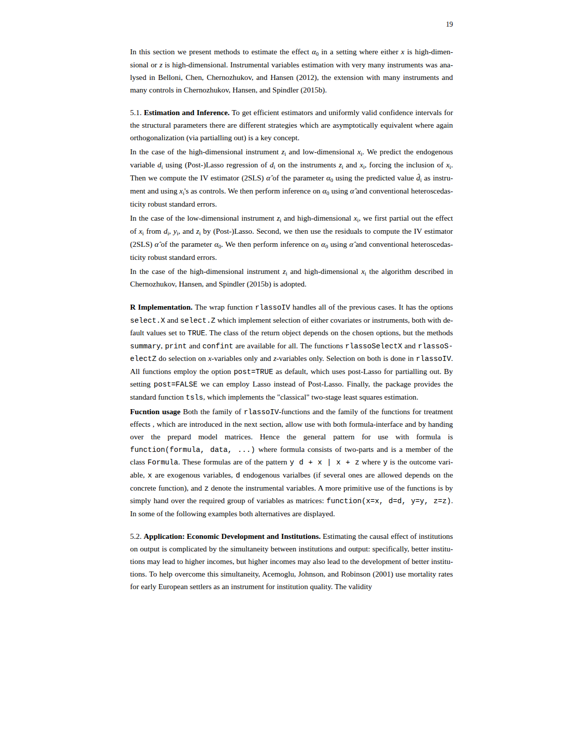19
In this section we present methods to estimate the effect α 0 in a setting where either x is high-dimensional or z is high-dimensional. Instrumental variables estimation with very many instruments was analysed in Belloni, Chen, Chernozhukov, and Hansen (2012), the extension with many instruments and many controls in Chernozhukov, Hansen, and Spindler (2015b).
5.1. Estimation and Inference. To get efficient estimators and uniformly valid confidence intervals for the structural parameters there are different strategies which are asymptotically equivalent where again orthogonalization (via partialling out) is a key concept.
In the case of the high-dimensional instrument zi and low-dimensional xi. We predict the endogenous variable di using (Post-)Lasso regression of di on the instruments zi and xi, forcing the inclusion of xi. Then we compute the IV estimator (2SLS) α̂ of the parameter α 0 using the predicted value d̂i as instrument and using xi's as controls. We then perform inference on α 0 using α̂ and conventional heteroscedasticity robust standard errors.
In the case of the low-dimensional instrument zi and high-dimensional xi, we first partial out the effect of xi from di, yi, and zi by (Post-)Lasso. Second, we then use the residuals to compute the IV estimator (2SLS) α̂ of the parameter α 0. We then perform inference on α 0 using α̂ and conventional heteroscedasticity robust standard errors.
In the case of the high-dimensional instrument zi and high-dimensional xi the algorithm described in Chernozhukov, Hansen, and Spindler (2015b) is adopted.
R Implementation. The wrap function rlassoIV handles all of the previous cases. It has the options select.X and select.Z which implement selection of either covariates or instruments, both with default values set to TRUE. The class of the return object depends on the chosen options, but the methods summary, print and confint are available for all. The functions rlassoSelectX and rlassoSelectZ do selection on x-variables only and z-variables only. Selection on both is done in rlassoIV. All functions employ the option post=TRUE as default, which uses post-Lasso for partialling out. By setting post=FALSE we can employ Lasso instead of Post-Lasso. Finally, the package provides the standard function tsls, which implements the "classical" two-stage least squares estimation.
Fucntion usage Both the family of rlassoIV-functions and the family of the functions for treatment effects , which are introduced in the next section, allow use with both formula-interface and by handing over the prepard model matrices. Hence the general pattern for use with formula is function(formula, data, ...) where formula consists of two-parts and is a member of the class Formula. These formulas are of the pattern y d + x | x + z where y is the outcome variable, x are exogenous variables, d endogenous varialbes (if several ones are allowed depends on the concrete function), and z denote the instrumental variables. A more primitive use of the functions is by simply hand over the required group of variables as matrices: function(x=x, d=d, y=y, z=z). In some of the following examples both alternatives are displayed.
5.2. Application: Economic Development and Institutions. Estimating the causal effect of institutions on output is complicated by the simultaneity between institutions and output: specifically, better institutions may lead to higher incomes, but higher incomes may also lead to the development of better institutions. To help overcome this simultaneity, Acemoglu, Johnson, and Robinson (2001) use mortality rates for early European settlers as an instrument for institution quality. The validity